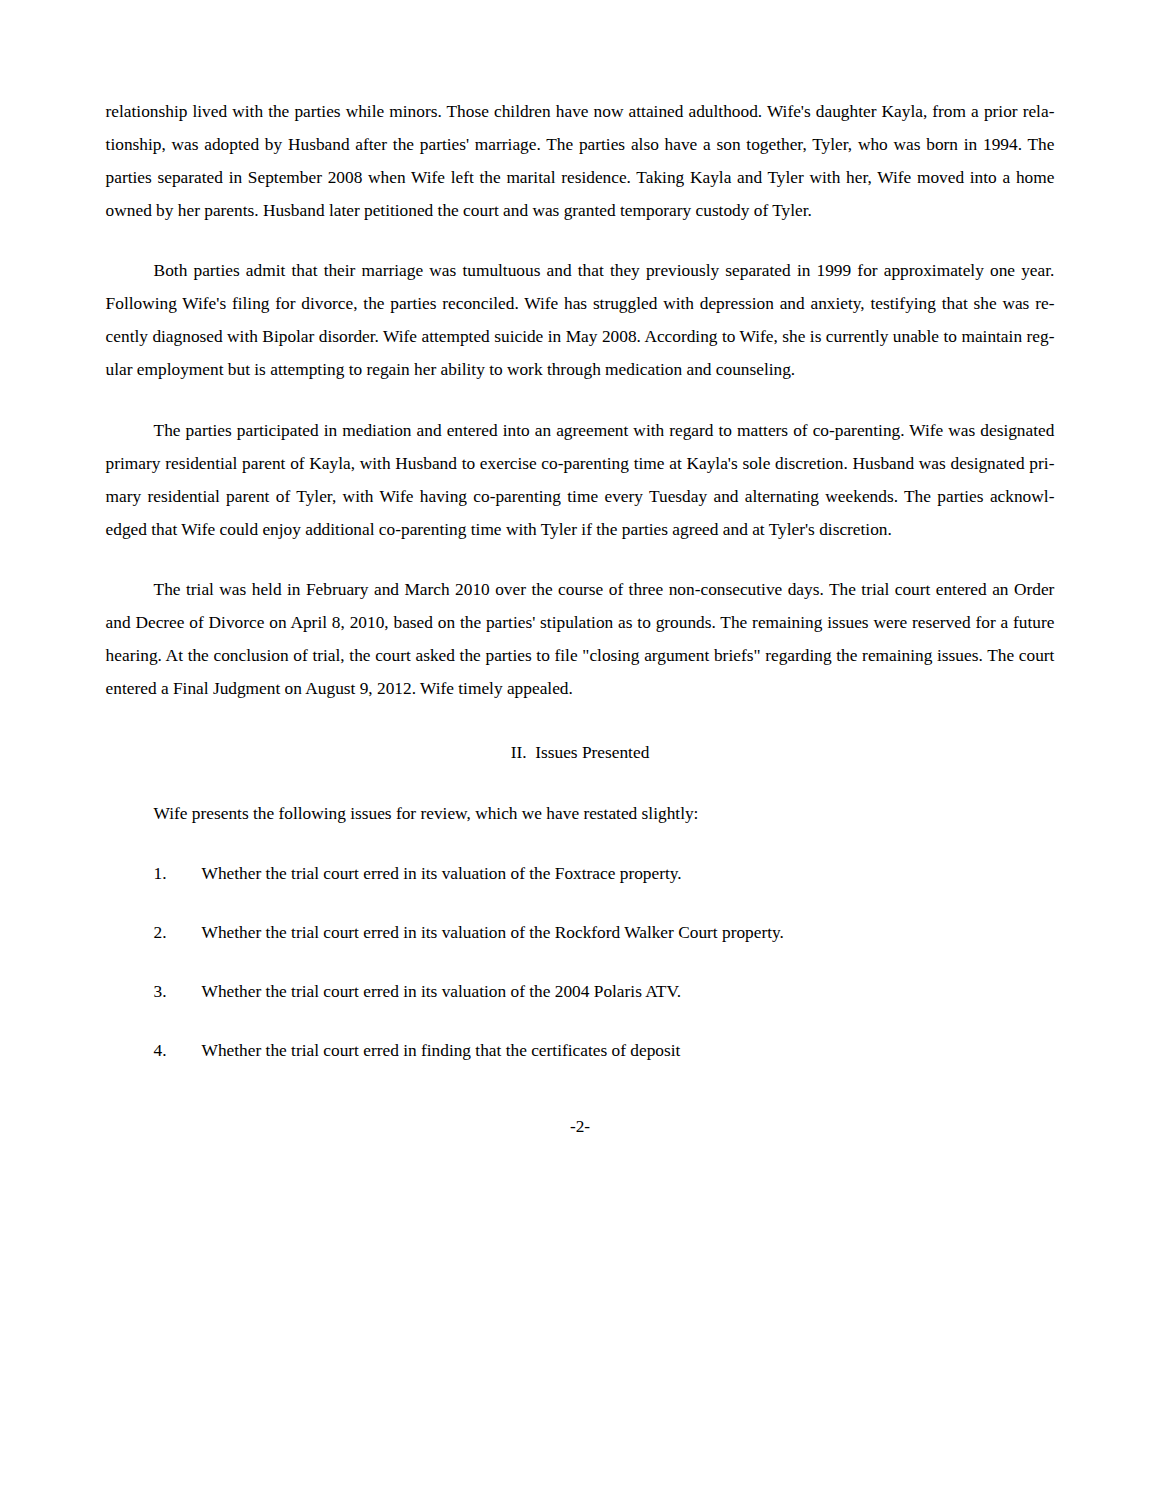relationship lived with the parties while minors. Those children have now attained adulthood. Wife's daughter Kayla, from a prior relationship, was adopted by Husband after the parties' marriage. The parties also have a son together, Tyler, who was born in 1994. The parties separated in September 2008 when Wife left the marital residence. Taking Kayla and Tyler with her, Wife moved into a home owned by her parents. Husband later petitioned the court and was granted temporary custody of Tyler.
Both parties admit that their marriage was tumultuous and that they previously separated in 1999 for approximately one year. Following Wife's filing for divorce, the parties reconciled. Wife has struggled with depression and anxiety, testifying that she was recently diagnosed with Bipolar disorder. Wife attempted suicide in May 2008. According to Wife, she is currently unable to maintain regular employment but is attempting to regain her ability to work through medication and counseling.
The parties participated in mediation and entered into an agreement with regard to matters of co-parenting. Wife was designated primary residential parent of Kayla, with Husband to exercise co-parenting time at Kayla's sole discretion. Husband was designated primary residential parent of Tyler, with Wife having co-parenting time every Tuesday and alternating weekends. The parties acknowledged that Wife could enjoy additional co-parenting time with Tyler if the parties agreed and at Tyler's discretion.
The trial was held in February and March 2010 over the course of three non-consecutive days. The trial court entered an Order and Decree of Divorce on April 8, 2010, based on the parties' stipulation as to grounds. The remaining issues were reserved for a future hearing. At the conclusion of trial, the court asked the parties to file "closing argument briefs" regarding the remaining issues. The court entered a Final Judgment on August 9, 2012. Wife timely appealed.
II. Issues Presented
Wife presents the following issues for review, which we have restated slightly:
1. Whether the trial court erred in its valuation of the Foxtrace property.
2. Whether the trial court erred in its valuation of the Rockford Walker Court property.
3. Whether the trial court erred in its valuation of the 2004 Polaris ATV.
4. Whether the trial court erred in finding that the certificates of deposit
-2-